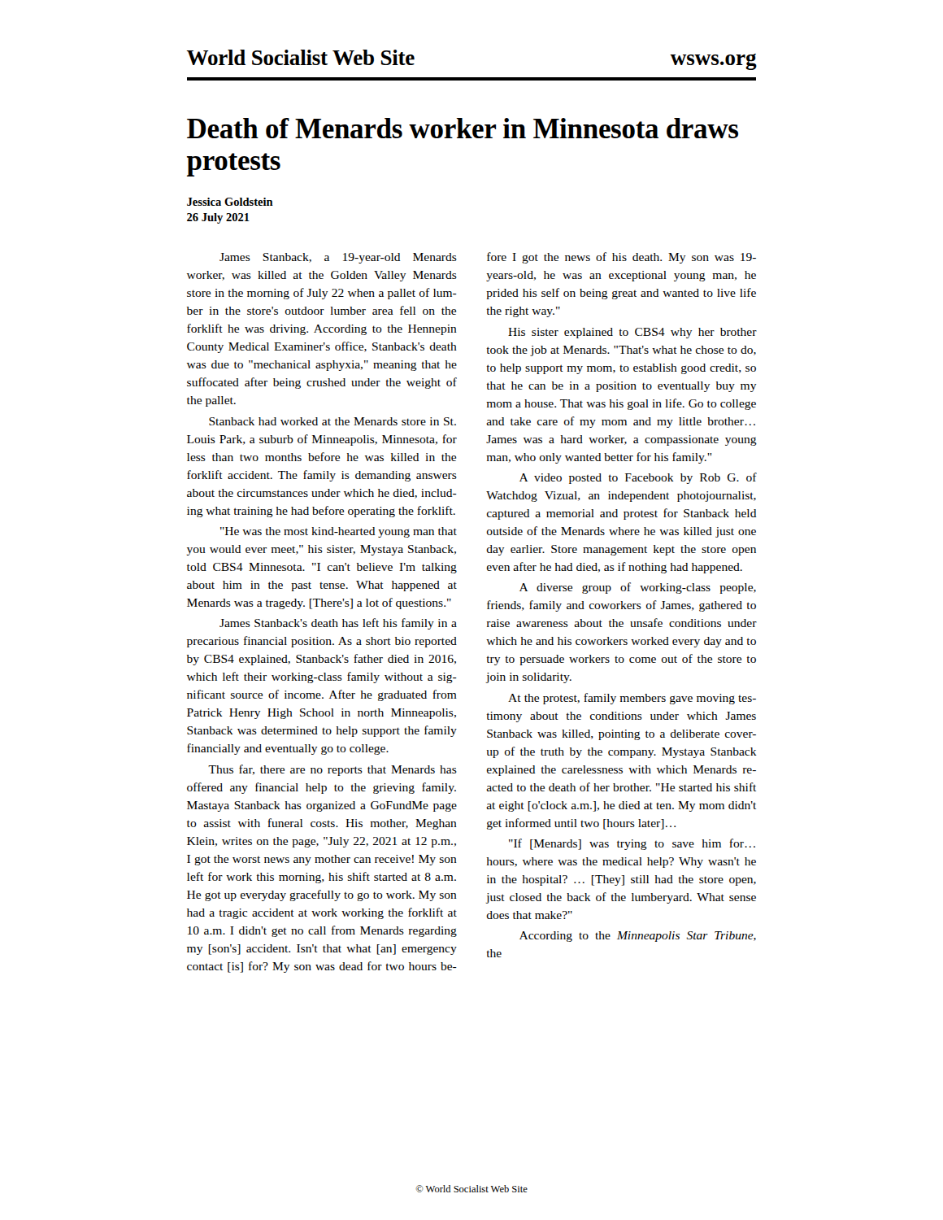World Socialist Web Site
wsws.org
Death of Menards worker in Minnesota draws protests
Jessica Goldstein 26 July 2021
James Stanback, a 19-year-old Menards worker, was killed at the Golden Valley Menards store in the morning of July 22 when a pallet of lumber in the store's outdoor lumber area fell on the forklift he was driving. According to the Hennepin County Medical Examiner's office, Stanback's death was due to "mechanical asphyxia," meaning that he suffocated after being crushed under the weight of the pallet.
Stanback had worked at the Menards store in St. Louis Park, a suburb of Minneapolis, Minnesota, for less than two months before he was killed in the forklift accident. The family is demanding answers about the circumstances under which he died, including what training he had before operating the forklift.
"He was the most kind-hearted young man that you would ever meet," his sister, Mystaya Stanback, told CBS4 Minnesota. "I can't believe I'm talking about him in the past tense. What happened at Menards was a tragedy. [There's] a lot of questions."
James Stanback's death has left his family in a precarious financial position. As a short bio reported by CBS4 explained, Stanback's father died in 2016, which left their working-class family without a significant source of income. After he graduated from Patrick Henry High School in north Minneapolis, Stanback was determined to help support the family financially and eventually go to college.
Thus far, there are no reports that Menards has offered any financial help to the grieving family. Mastaya Stanback has organized a GoFundMe page to assist with funeral costs. His mother, Meghan Klein, writes on the page, "July 22, 2021 at 12 p.m., I got the worst news any mother can receive! My son left for work this morning, his shift started at 8 a.m. He got up everyday gracefully to go to work. My son had a tragic accident at work working the forklift at 10 a.m. I didn't get no call from Menards regarding my [son's] accident. Isn't that what [an] emergency contact [is] for? My son was dead for two hours before I got the news of his death. My son was 19-years-old, he was an exceptional young man, he prided his self on being great and wanted to live life the right way."
His sister explained to CBS4 why her brother took the job at Menards. "That's what he chose to do, to help support my mom, to establish good credit, so that he can be in a position to eventually buy my mom a house. That was his goal in life. Go to college and take care of my mom and my little brother… James was a hard worker, a compassionate young man, who only wanted better for his family."
A video posted to Facebook by Rob G. of Watchdog Vizual, an independent photojournalist, captured a memorial and protest for Stanback held outside of the Menards where he was killed just one day earlier. Store management kept the store open even after he had died, as if nothing had happened.
A diverse group of working-class people, friends, family and coworkers of James, gathered to raise awareness about the unsafe conditions under which he and his coworkers worked every day and to try to persuade workers to come out of the store to join in solidarity.
At the protest, family members gave moving testimony about the conditions under which James Stanback was killed, pointing to a deliberate cover-up of the truth by the company. Mystaya Stanback explained the carelessness with which Menards reacted to the death of her brother. "He started his shift at eight [o'clock a.m.], he died at ten. My mom didn't get informed until two [hours later]…
"If [Menards] was trying to save him for… hours, where was the medical help? Why wasn't he in the hospital? … [They] still had the store open, just closed the back of the lumberyard. What sense does that make?"
According to the Minneapolis Star Tribune, the
© World Socialist Web Site